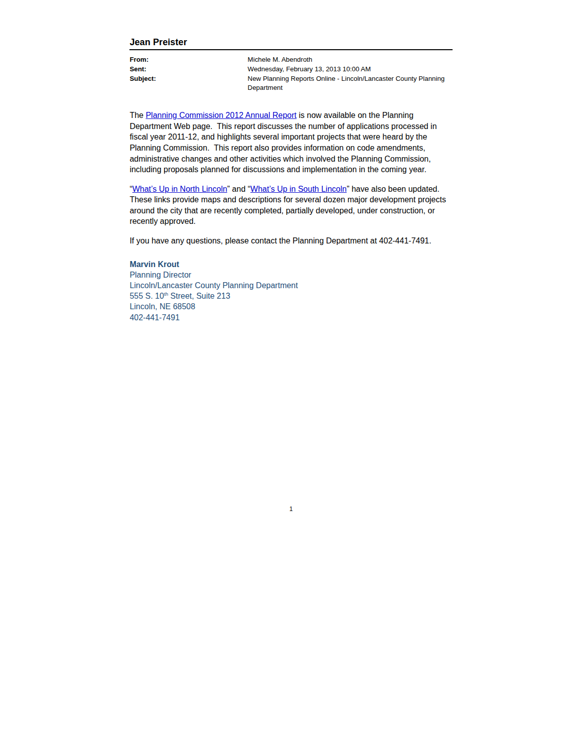Jean Preister
| From: | Michele M. Abendroth |
| Sent: | Wednesday, February 13, 2013 10:00 AM |
| Subject: | New Planning Reports Online - Lincoln/Lancaster County Planning Department |
The Planning Commission 2012 Annual Report is now available on the Planning Department Web page. This report discusses the number of applications processed in fiscal year 2011-12, and highlights several important projects that were heard by the Planning Commission. This report also provides information on code amendments, administrative changes and other activities which involved the Planning Commission, including proposals planned for discussions and implementation in the coming year.
“What’s Up in North Lincoln” and “What’s Up in South Lincoln” have also been updated. These links provide maps and descriptions for several dozen major development projects around the city that are recently completed, partially developed, under construction, or recently approved.
If you have any questions, please contact the Planning Department at 402-441-7491.
Marvin Krout
Planning Director
Lincoln/Lancaster County Planning Department
555 S. 10th Street, Suite 213
Lincoln, NE 68508
402-441-7491
1